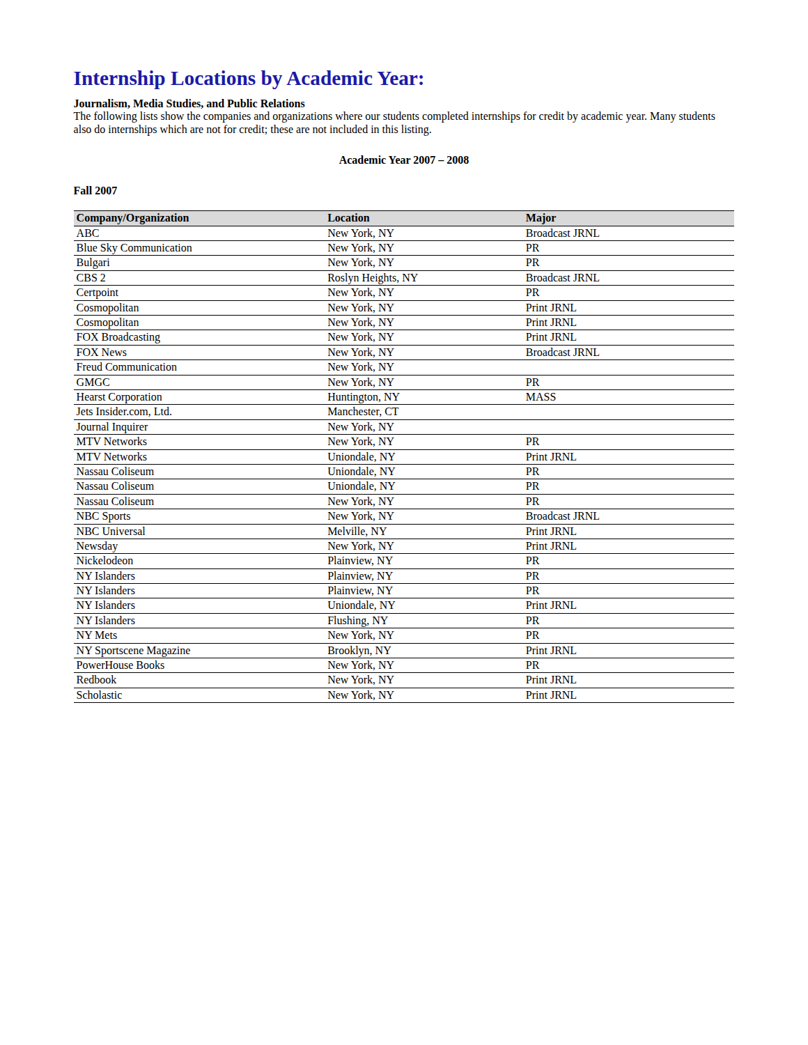Internship Locations by Academic Year:
Journalism, Media Studies, and Public Relations
The following lists show the companies and organizations where our students completed internships for credit by academic year. Many students also do internships which are not for credit; these are not included in this listing.
Academic Year 2007 – 2008
Fall 2007
| Company/Organization | Location | Major |
| --- | --- | --- |
| ABC | New York, NY | Broadcast JRNL |
| Blue Sky Communication | New York, NY | PR |
| Bulgari | New York, NY | PR |
| CBS 2 | Roslyn Heights, NY | Broadcast JRNL |
| Certpoint | New York, NY | PR |
| Cosmopolitan | New York, NY | Print JRNL |
| Cosmopolitan | New York, NY | Print JRNL |
| FOX Broadcasting | New York, NY | Print JRNL |
| FOX News | New York, NY | Broadcast JRNL |
| Freud Communication | New York, NY | |
| GMGC | New York, NY | PR |
| Hearst Corporation | Huntington, NY | MASS |
| Jets Insider.com, Ltd. | Manchester, CT | |
| Journal Inquirer | New York, NY | |
| MTV Networks | New York, NY | PR |
| MTV Networks | Uniondale, NY | Print JRNL |
| Nassau Coliseum | Uniondale, NY | PR |
| Nassau Coliseum | Uniondale, NY | PR |
| Nassau Coliseum | New York, NY | PR |
| NBC Sports | New York, NY | Broadcast JRNL |
| NBC Universal | Melville, NY | Print JRNL |
| Newsday | New York, NY | Print JRNL |
| Nickelodeon | Plainview, NY | PR |
| NY Islanders | Plainview, NY | PR |
| NY Islanders | Plainview, NY | PR |
| NY Islanders | Uniondale, NY | Print JRNL |
| NY Islanders | Flushing, NY | PR |
| NY Mets | New York, NY | PR |
| NY Sportscene Magazine | Brooklyn, NY | Print JRNL |
| PowerHouse Books | New York, NY | PR |
| Redbook | New York, NY | Print JRNL |
| Scholastic | New York, NY | Print JRNL |